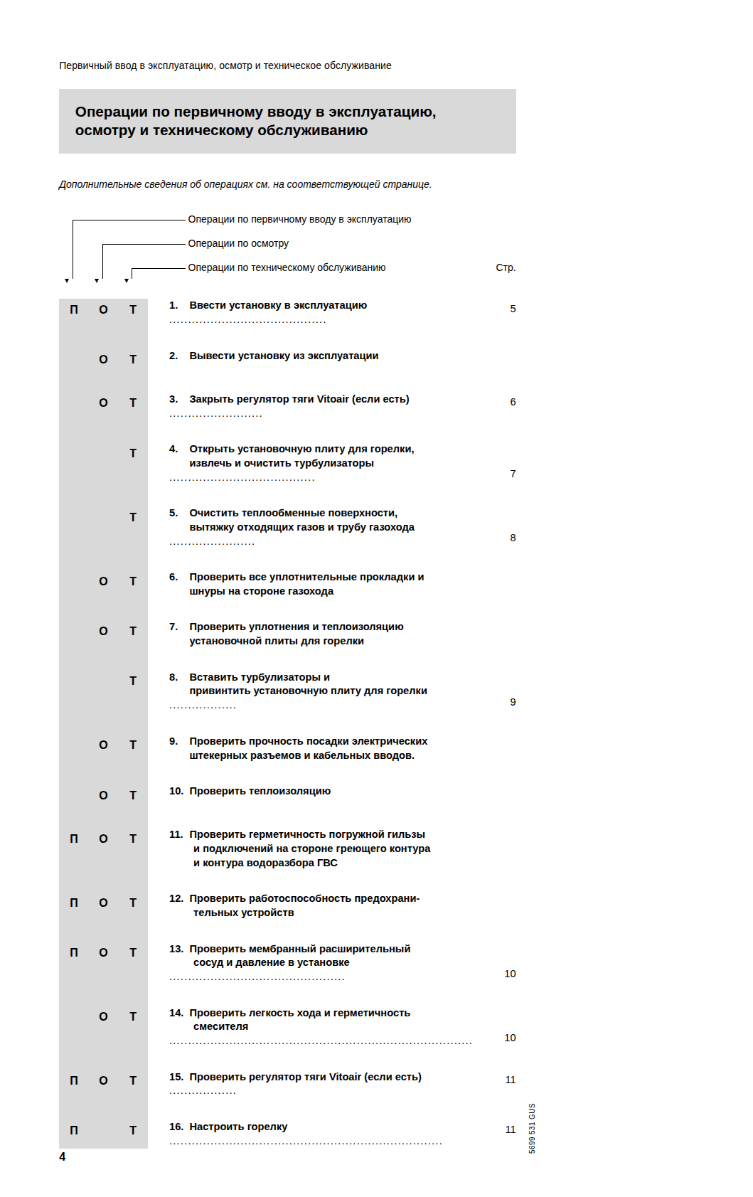Первичный ввод в эксплуатацию, осмотр и техническое обслуживание
Операции по первичному вводу в эксплуатацию,
осмотру и техническому обслуживанию
Дополнительные сведения об операциях см. на соответствующей странице.
Операции по первичному вводу в эксплуатацию
Операции по осмотру
Операции по техническому обслуживанию
Стр.
| П | О | Т | | 1. Ввести установку в эксплуатацию .......................................... | 5 |
| | О | Т | | 2. Вывести установку из эксплуатации | |
| | О | Т | | 3. Закрыть регулятор тяги Vitoair (если есть) ......................... | 6 |
| | | Т | | 4. Открыть установочную плиту для горелки, извлечь и очистить турбулизаторы ....................................... | 7 |
| | | Т | | 5. Очистить теплообменные поверхности, вытяжку отходящих газов и трубу газохода ....................... | 8 |
| | О | Т | | 6. Проверить все уплотнительные прокладки и шнуры на стороне газохода | |
| | О | Т | | 7. Проверить уплотнения и теплоизоляцию установочной плиты для горелки | |
| | | Т | | 8. Вставить турбулизаторы и привинтить установочную плиту для горелки .................. | 9 |
| | О | Т | | 9. Проверить прочность посадки электрических штекерных разъемов и кабельных вводов. | |
| | О | Т | | 10. Проверить теплоизоляцию | |
| П | О | Т | | 11. Проверить герметичность погружной гильзы и подключений на стороне греющего контура и контура водоразбора ГВС | |
| П | О | Т | | 12. Проверить работоспособность предохрани- тельных устройств | |
| П | О | Т | | 13. Проверить мембранный расширительный сосуд и давление в установке ............................................... | 10 |
| | О | Т | | 14. Проверить легкость хода и герметичность смесителя ................................................................................. | 10 |
| П | О | Т | | 15. Проверить регулятор тяги Vitoair (если есть) .................. | 11 |
| П | | Т | | 16. Настроить горелку ......................................................................... | 11 |
4
5699 531 GUS